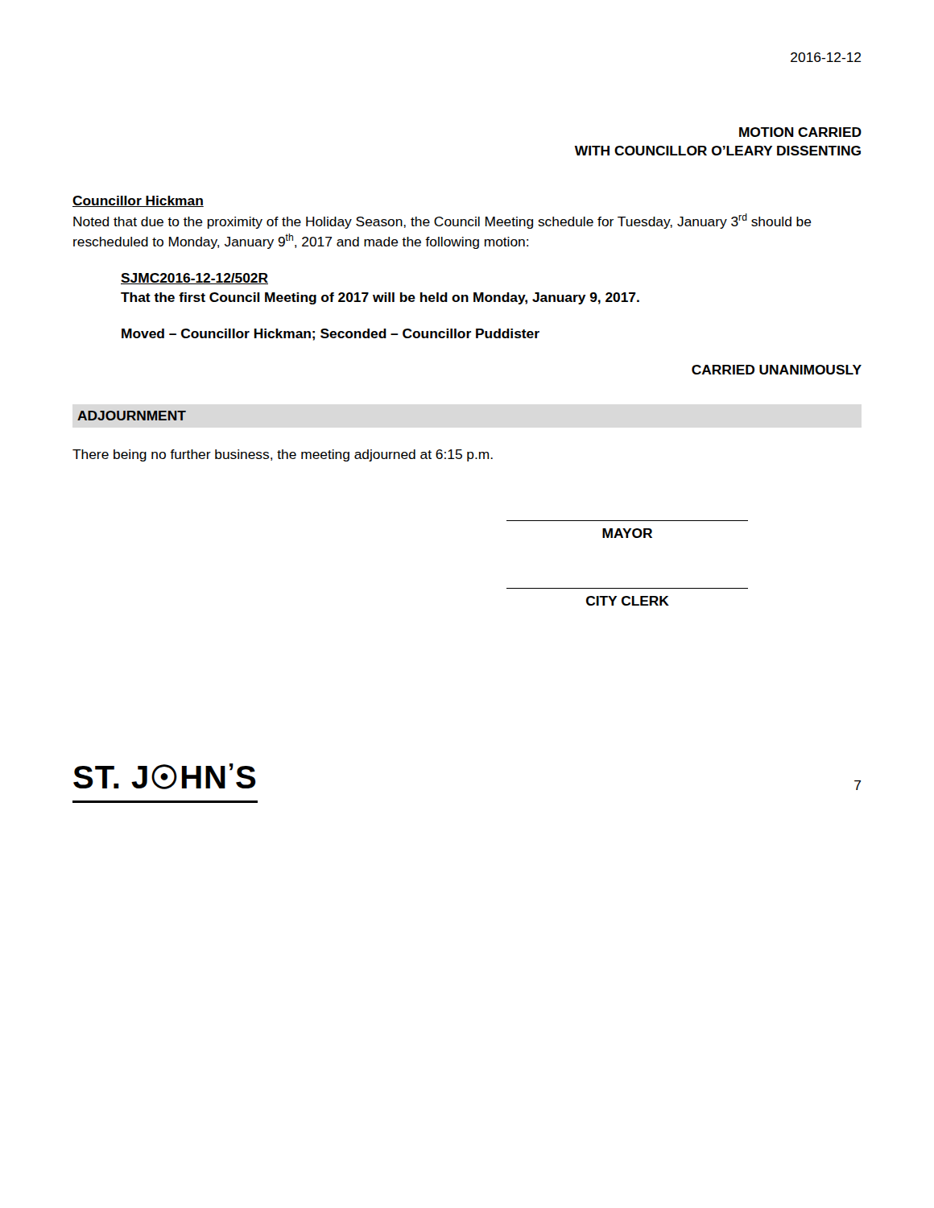2016-12-12
MOTION CARRIED
WITH COUNCILLOR O’LEARY DISSENTING
Councillor Hickman
Noted that due to the proximity of the Holiday Season, the Council Meeting schedule for Tuesday, January 3rd should be rescheduled to Monday, January 9th, 2017 and made the following motion:
SJMC2016-12-12/502R
That the first Council Meeting of 2017 will be held on Monday, January 9, 2017.
Moved – Councillor Hickman; Seconded – Councillor Puddister
CARRIED UNANIMOUSLY
ADJOURNMENT
There being no further business, the meeting adjourned at 6:15 p.m.
MAYOR
CITY CLERK
ST. J☉HN’S
7